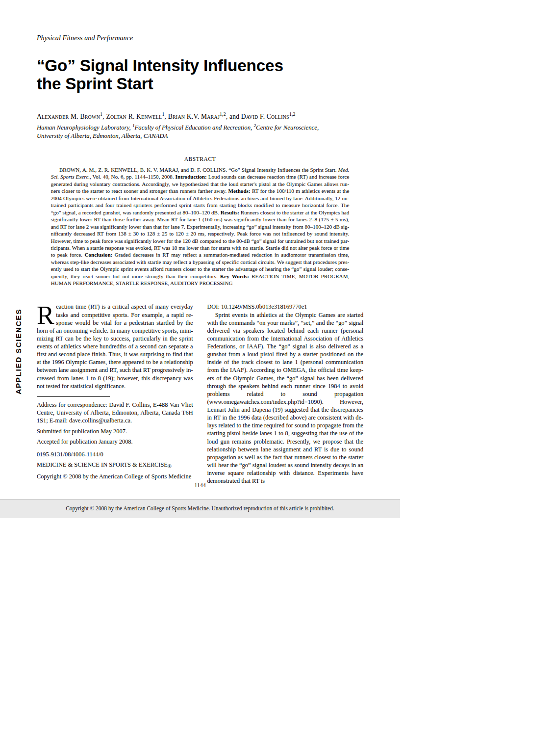Physical Fitness and Performance
“Go” Signal Intensity Influences
the Sprint Start
Alexander M. Brown1, Zoltan R. Kenwell1, Brian K.V. Maraj1,2, and David F. Collins1,2
Human Neurophysiology Laboratory, 1Faculty of Physical Education and Recreation, 2Centre for Neuroscience,
University of Alberta, Edmonton, Alberta, CANADA
ABSTRACT
BROWN, A. M., Z. R. KENWELL, B. K. V. MARAJ, and D. F. COLLINS. “Go” Signal Intensity Influences the Sprint Start. Med. Sci. Sports Exerc., Vol. 40, No. 6, pp. 1144–1150, 2008. Introduction: Loud sounds can decrease reaction time (RT) and increase force generated during voluntary contractions. Accordingly, we hypothesized that the loud starter's pistol at the Olympic Games allows runners closer to the starter to react sooner and stronger than runners farther away. Methods: RT for the 100/110 m athletics events at the 2004 Olympics were obtained from International Association of Athletics Federations archives and binned by lane. Additionally, 12 untrained participants and four trained sprinters performed sprint starts from starting blocks modified to measure horizontal force. The “go” signal, a recorded gunshot, was randomly presented at 80–100–120 dB. Results: Runners closest to the starter at the Olympics had significantly lower RT than those further away. Mean RT for lane 1 (160 ms) was significantly lower than for lanes 2–8 (175 ± 5 ms), and RT for lane 2 was significantly lower than that for lane 7. Experimentally, increasing “go” signal intensity from 80–100–120 dB significantly decreased RT from 138 ± 30 to 128 ± 25 to 120 ± 20 ms, respectively. Peak force was not influenced by sound intensity. However, time to peak force was significantly lower for the 120 dB compared to the 80-dB “go” signal for untrained but not trained participants. When a startle response was evoked, RT was 18 ms lower than for starts with no startle. Startle did not alter peak force or time to peak force. Conclusion: Graded decreases in RT may reflect a summation-mediated reduction in audiomotor transmission time, whereas step-like decreases associated with startle may reflect a bypassing of specific cortical circuits. We suggest that procedures presently used to start the Olympic sprint events afford runners closer to the starter the advantage of hearing the “go” signal louder; consequently, they react sooner but not more strongly than their competitors. Key Words: REACTION TIME, MOTOR PROGRAM, HUMAN PERFORMANCE, STARTLE RESPONSE, AUDITORY PROCESSING
APPLIED SCIENCES
Reaction time (RT) is a critical aspect of many everyday tasks and competitive sports. For example, a rapid response would be vital for a pedestrian startled by the horn of an oncoming vehicle. In many competitive sports, minimizing RT can be the key to success, particularly in the sprint events of athletics where hundredths of a second can separate a first and second place finish. Thus, it was surprising to find that at the 1996 Olympic Games, there appeared to be a relationship between lane assignment and RT, such that RT progressively increased from lanes 1 to 8 (19); however, this discrepancy was not tested for statistical significance.
Address for correspondence: David F. Collins, E-488 Van Vliet Centre, University of Alberta, Edmonton, Alberta, Canada T6H 1S1; E-mail: dave.collins@ualberta.ca.
Submitted for publication May 2007.
Accepted for publication January 2008.
0195-9131/08/4006-1144/0
MEDICINE & SCIENCE IN SPORTS & EXERCISE®
Copyright © 2008 by the American College of Sports Medicine
DOI: 10.1249/MSS.0b013e318169770e1
Sprint events in athletics at the Olympic Games are started with the commands “on your marks”, “set,” and the “go” signal delivered via speakers located behind each runner (personal communication from the International Association of Athletics Federations, or IAAF). The “go” signal is also delivered as a gunshot from a loud pistol fired by a starter positioned on the inside of the track closest to lane 1 (personal communication from the IAAF). According to OMEGA, the official time keepers of the Olympic Games, the “go” signal has been delivered through the speakers behind each runner since 1984 to avoid problems related to sound propagation (www.omegawatches.com/index.php?id=1090). However, Lennart Julin and Dapena (19) suggested that the discrepancies in RT in the 1996 data (described above) are consistent with delays related to the time required for sound to propagate from the starting pistol beside lanes 1 to 8, suggesting that the use of the loud gun remains problematic. Presently, we propose that the relationship between lane assignment and RT is due to sound propagation as well as the fact that runners closest to the starter will hear the “go” signal loudest as sound intensity decays in an inverse square relationship with distance. Experiments have demonstrated that RT is
1144
Copyright © 2008 by the American College of Sports Medicine. Unauthorized reproduction of this article is prohibited.